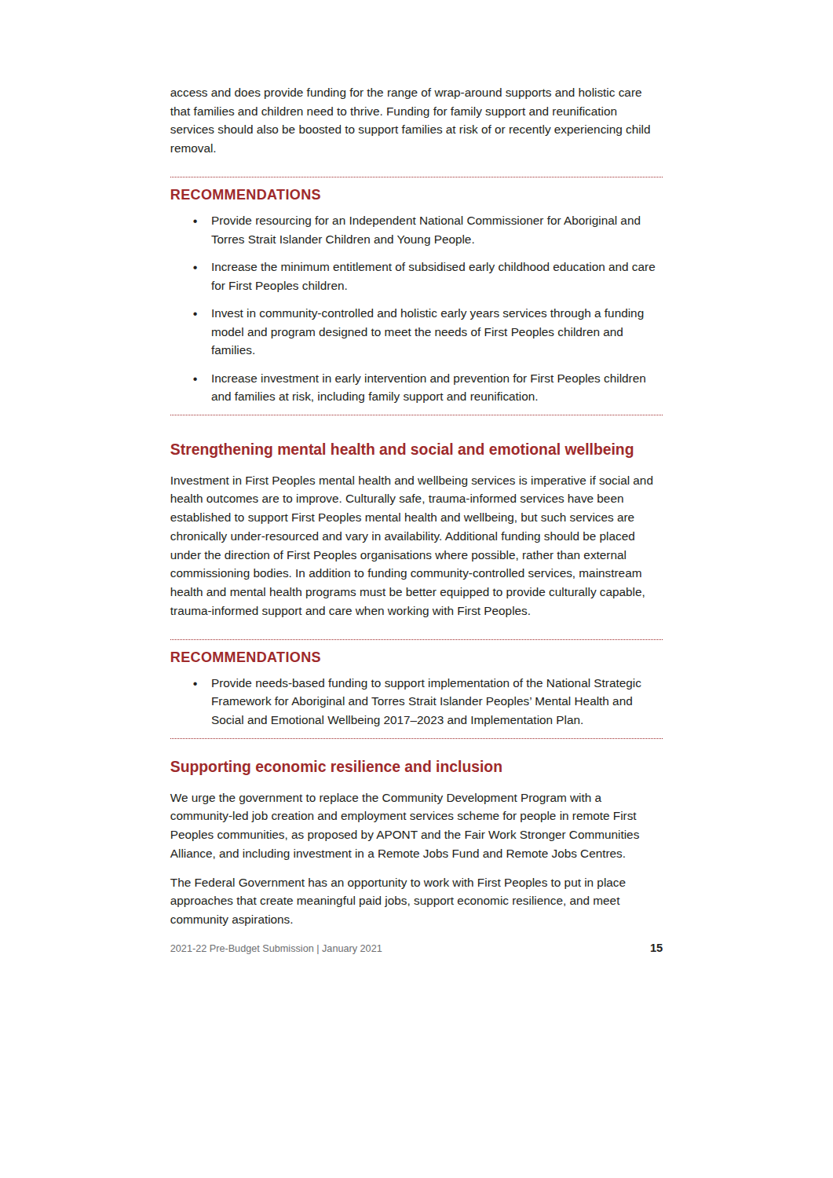access and does provide funding for the range of wrap-around supports and holistic care that families and children need to thrive. Funding for family support and reunification services should also be boosted to support families at risk of or recently experiencing child removal.
Recommendations
Provide resourcing for an Independent National Commissioner for Aboriginal and Torres Strait Islander Children and Young People.
Increase the minimum entitlement of subsidised early childhood education and care for First Peoples children.
Invest in community-controlled and holistic early years services through a funding model and program designed to meet the needs of First Peoples children and families.
Increase investment in early intervention and prevention for First Peoples children and families at risk, including family support and reunification.
Strengthening mental health and social and emotional wellbeing
Investment in First Peoples mental health and wellbeing services is imperative if social and health outcomes are to improve. Culturally safe, trauma-informed services have been established to support First Peoples mental health and wellbeing, but such services are chronically under-resourced and vary in availability. Additional funding should be placed under the direction of First Peoples organisations where possible, rather than external commissioning bodies. In addition to funding community-controlled services, mainstream health and mental health programs must be better equipped to provide culturally capable, trauma-informed support and care when working with First Peoples.
Recommendations
Provide needs-based funding to support implementation of the National Strategic Framework for Aboriginal and Torres Strait Islander Peoples’ Mental Health and Social and Emotional Wellbeing 2017–2023 and Implementation Plan.
Supporting economic resilience and inclusion
We urge the government to replace the Community Development Program with a community-led job creation and employment services scheme for people in remote First Peoples communities, as proposed by APONT and the Fair Work Stronger Communities Alliance, and including investment in a Remote Jobs Fund and Remote Jobs Centres.
The Federal Government has an opportunity to work with First Peoples to put in place approaches that create meaningful paid jobs, support economic resilience, and meet community aspirations.
2021-22 Pre-Budget Submission | January 2021 15